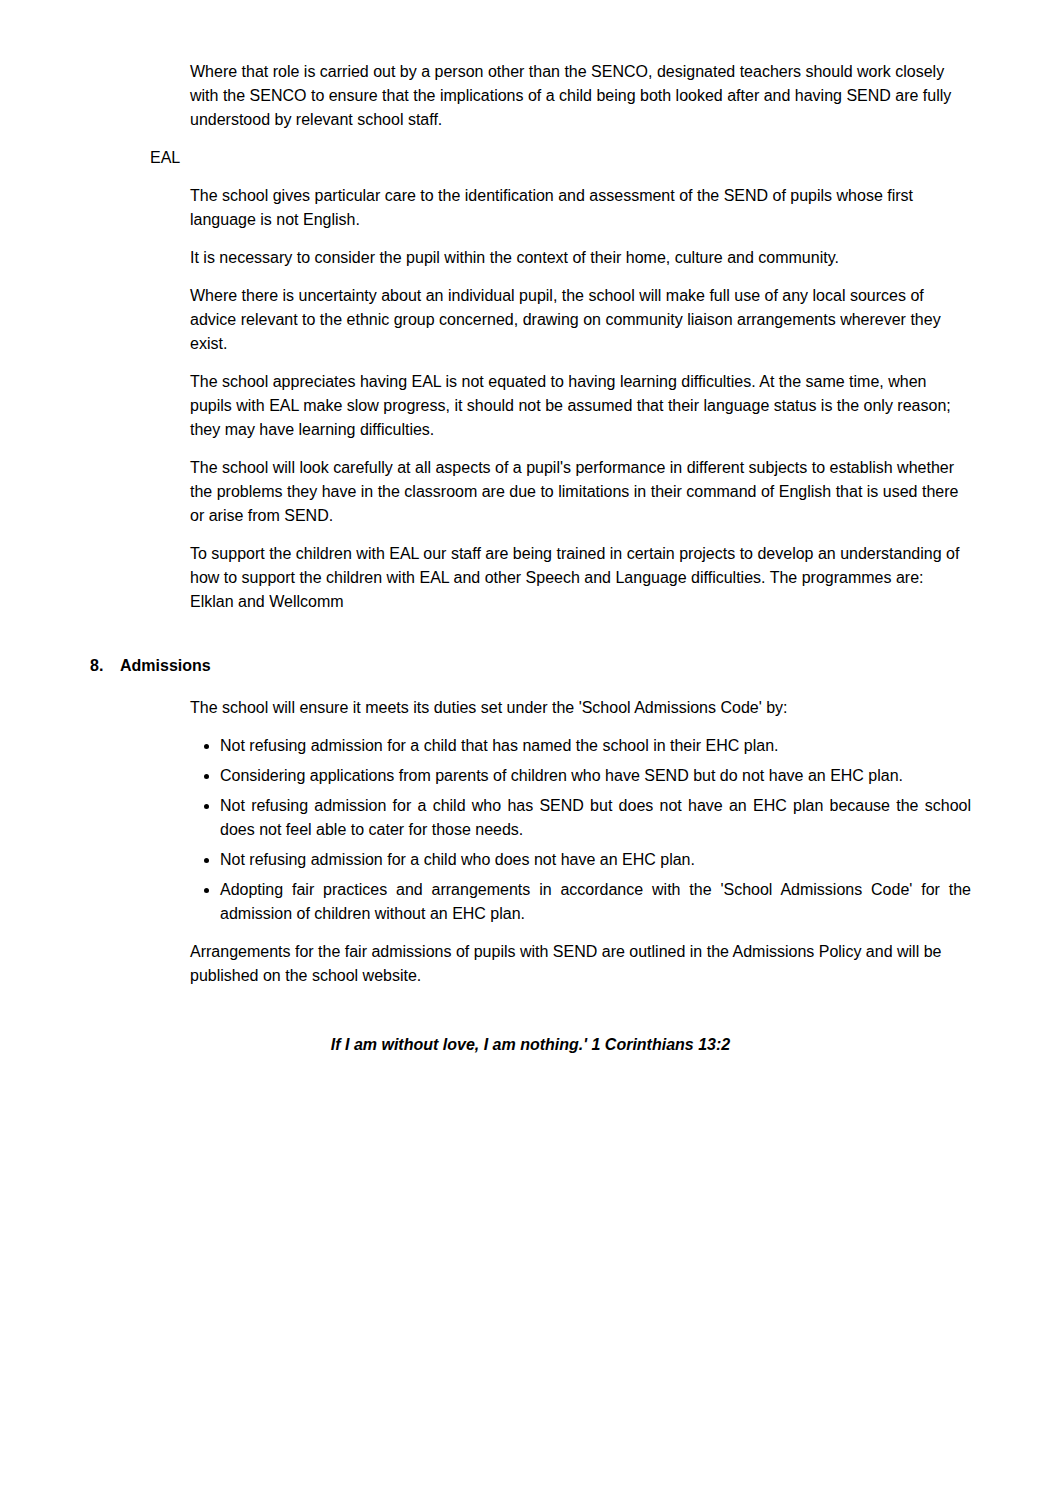Where that role is carried out by a person other than the SENCO, designated teachers should work closely with the SENCO to ensure that the implications of a child being both looked after and having SEND are fully understood by relevant school staff.
EAL
The school gives particular care to the identification and assessment of the SEND of pupils whose first language is not English.
It is necessary to consider the pupil within the context of their home, culture and community.
Where there is uncertainty about an individual pupil, the school will make full use of any local sources of advice relevant to the ethnic group concerned, drawing on community liaison arrangements wherever they exist.
The school appreciates having EAL is not equated to having learning difficulties. At the same time, when pupils with EAL make slow progress, it should not be assumed that their language status is the only reason; they may have learning difficulties.
The school will look carefully at all aspects of a pupil's performance in different subjects to establish whether the problems they have in the classroom are due to limitations in their command of English that is used there or arise from SEND.
To support the children with EAL our staff are being trained in certain projects to develop an understanding of how to support the children with EAL and other Speech and Language difficulties. The programmes are: Elklan and Wellcomm
8. Admissions
The school will ensure it meets its duties set under the 'School Admissions Code' by:
Not refusing admission for a child that has named the school in their EHC plan.
Considering applications from parents of children who have SEND but do not have an EHC plan.
Not refusing admission for a child who has SEND but does not have an EHC plan because the school does not feel able to cater for those needs.
Not refusing admission for a child who does not have an EHC plan.
Adopting fair practices and arrangements in accordance with the 'School Admissions Code' for the admission of children without an EHC plan.
Arrangements for the fair admissions of pupils with SEND are outlined in the Admissions Policy and will be published on the school website.
If I am without love, I am nothing.' 1 Corinthians 13:2